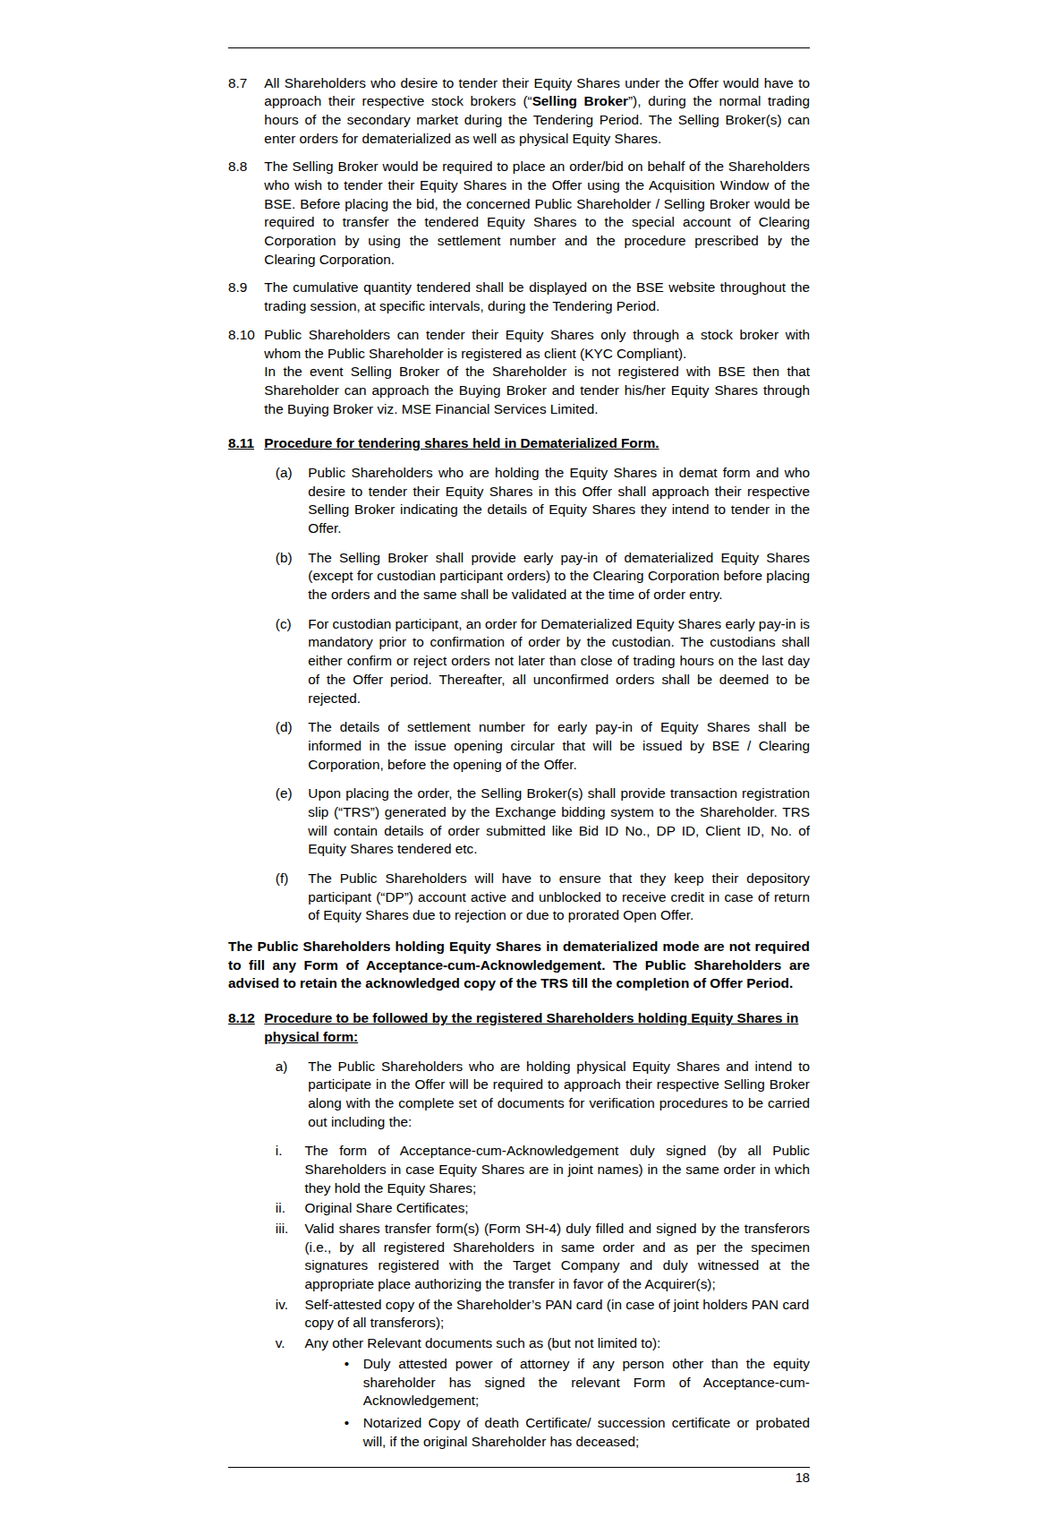8.7
All Shareholders who desire to tender their Equity Shares under the Offer would have to approach their respective stock brokers (“Selling Broker”), during the normal trading hours of the secondary market during the Tendering Period. The Selling Broker(s) can enter orders for dematerialized as well as physical Equity Shares.
8.8
The Selling Broker would be required to place an order/bid on behalf of the Shareholders who wish to tender their Equity Shares in the Offer using the Acquisition Window of the BSE. Before placing the bid, the concerned Public Shareholder / Selling Broker would be required to transfer the tendered Equity Shares to the special account of Clearing Corporation by using the settlement number and the procedure prescribed by the Clearing Corporation.
8.9
The cumulative quantity tendered shall be displayed on the BSE website throughout the trading session, at specific intervals, during the Tendering Period.
8.10
Public Shareholders can tender their Equity Shares only through a stock broker with whom the Public Shareholder is registered as client (KYC Compliant).
In the event Selling Broker of the Shareholder is not registered with BSE then that Shareholder can approach the Buying Broker and tender his/her Equity Shares through the Buying Broker viz. MSE Financial Services Limited.
8.11
Procedure for tendering shares held in Dematerialized Form.
(a)
Public Shareholders who are holding the Equity Shares in demat form and who desire to tender their Equity Shares in this Offer shall approach their respective Selling Broker indicating the details of Equity Shares they intend to tender in the Offer.
(b)
The Selling Broker shall provide early pay-in of dematerialized Equity Shares (except for custodian participant orders) to the Clearing Corporation before placing the orders and the same shall be validated at the time of order entry.
(c)
For custodian participant, an order for Dematerialized Equity Shares early pay-in is mandatory prior to confirmation of order by the custodian. The custodians shall either confirm or reject orders not later than close of trading hours on the last day of the Offer period. Thereafter, all unconfirmed orders shall be deemed to be rejected.
(d)
The details of settlement number for early pay-in of Equity Shares shall be informed in the issue opening circular that will be issued by BSE / Clearing Corporation, before the opening of the Offer.
(e)
Upon placing the order, the Selling Broker(s) shall provide transaction registration slip (“TRS”) generated by the Exchange bidding system to the Shareholder. TRS will contain details of order submitted like Bid ID No., DP ID, Client ID, No. of Equity Shares tendered etc.
(f)
The Public Shareholders will have to ensure that they keep their depository participant (“DP”) account active and unblocked to receive credit in case of return of Equity Shares due to rejection or due to prorated Open Offer.
The Public Shareholders holding Equity Shares in dematerialized mode are not required to fill any Form of Acceptance-cum-Acknowledgement. The Public Shareholders are advised to retain the acknowledged copy of the TRS till the completion of Offer Period.
8.12
Procedure to be followed by the registered Shareholders holding Equity Shares in physical form:
a)
The Public Shareholders who are holding physical Equity Shares and intend to participate in the Offer will be required to approach their respective Selling Broker along with the complete set of documents for verification procedures to be carried out including the:
i.
The form of Acceptance-cum-Acknowledgement duly signed (by all Public Shareholders in case Equity Shares are in joint names) in the same order in which they hold the Equity Shares;
ii.
Original Share Certificates;
iii.
Valid shares transfer form(s) (Form SH-4) duly filled and signed by the transferors (i.e., by all registered Shareholders in same order and as per the specimen signatures registered with the Target Company and duly witnessed at the appropriate place authorizing the transfer in favor of the Acquirer(s);
iv.
Self-attested copy of the Shareholder’s PAN card (in case of joint holders PAN card copy of all transferors);
v.
Any other Relevant documents such as (but not limited to):
•
Duly attested power of attorney if any person other than the equity shareholder has signed the relevant Form of Acceptance-cum-Acknowledgement;
•
Notarized Copy of death Certificate/ succession certificate or probated will, if the original Shareholder has deceased;
18